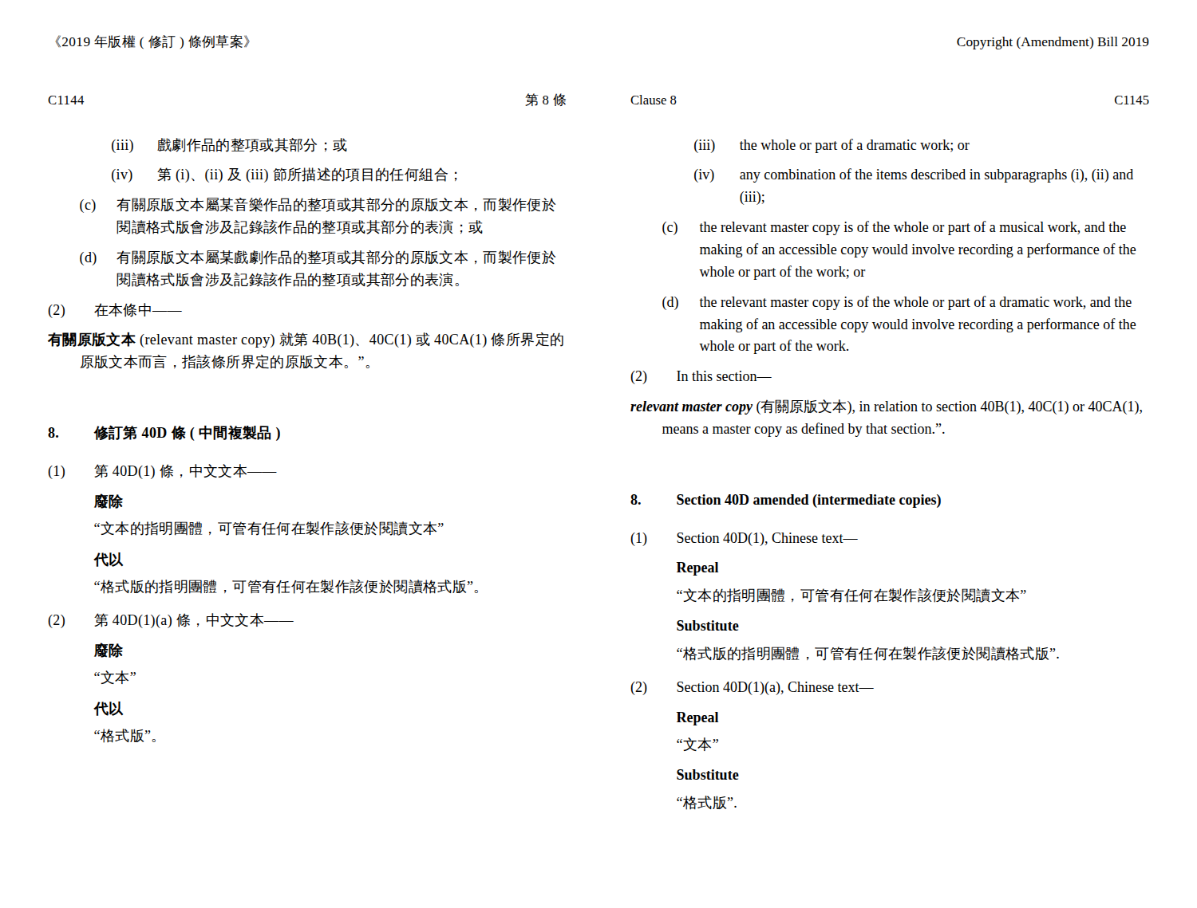《2019 年版權 ( 修訂 ) 條例草案》
Copyright (Amendment) Bill 2019
C1144
第 8 條
(iii)
戲劇作品的整項或其部分；或
(iv)
第 (i)、(ii) 及 (iii) 節所描述的項目的任何組合；
(c)
有關原版文本屬某音樂作品的整項或其部分的原版文本，而製作便於閱讀格式版會涉及記錄該作品的整項或其部分的表演；或
(d)
有關原版文本屬某戲劇作品的整項或其部分的原版文本，而製作便於閱讀格式版會涉及記錄該作品的整項或其部分的表演。
(2)
在本條中——
有關原版文本 (relevant master copy) 就第 40B(1)、40C(1) 或 40CA(1) 條所界定的原版文本而言，指該條所界定的原版文本。”。
8.
修訂第 40D 條 ( 中間複製品 )
(1)
第 40D(1) 條，中文文本——
廢除
“文本的指明團體，可管有任何在製作該便於閱讀文本”
代以
“格式版的指明團體，可管有任何在製作該便於閱讀格式版”。
(2)
第 40D(1)(a) 條，中文文本——
廢除
“文本”
代以
“格式版”。
Clause 8
C1145
(iii)
the whole or part of a dramatic work; or
(iv)
any combination of the items described in subparagraphs (i), (ii) and (iii);
(c)
the relevant master copy is of the whole or part of a musical work, and the making of an accessible copy would involve recording a performance of the whole or part of the work; or
(d)
the relevant master copy is of the whole or part of a dramatic work, and the making of an accessible copy would involve recording a performance of the whole or part of the work.
(2)
In this section—
relevant master copy (有關原版文本), in relation to section 40B(1), 40C(1) or 40CA(1), means a master copy as defined by that section.”.
8.
Section 40D amended (intermediate copies)
(1)
Section 40D(1), Chinese text—
Repeal
“文本的指明團體，可管有任何在製作該便於閱讀文本”
Substitute
“格式版的指明團體，可管有任何在製作該便於閱讀格式版”.
(2)
Section 40D(1)(a), Chinese text—
Repeal
“文本”
Substitute
“格式版”.